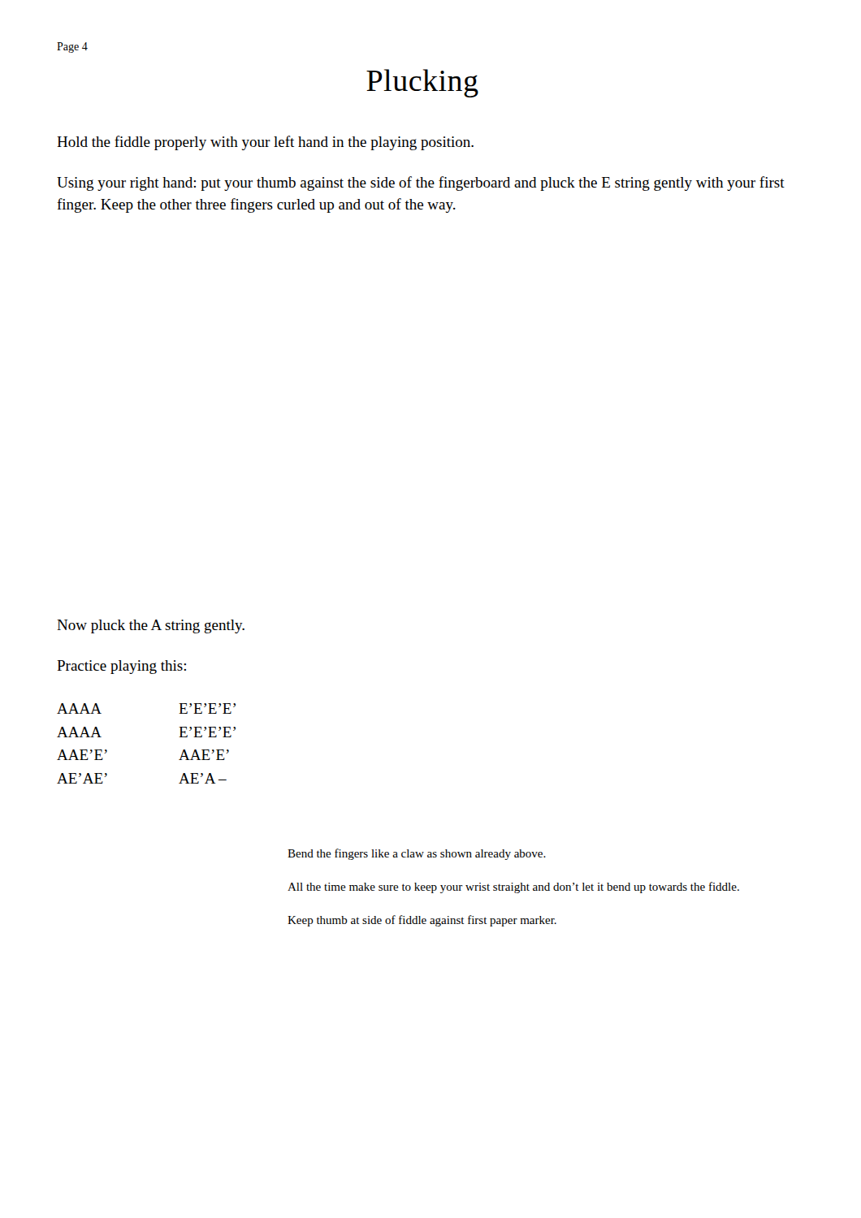Page 4
Plucking
Hold the fiddle properly with your left hand in the playing position.
Using your right hand: put your thumb against the side of the fingerboard and pluck the E string gently with your first finger. Keep the other three fingers curled up and out of the way.
Now pluck the A string gently.
Practice playing this:
AAAAE’E’E’E’ AAAAE’E’E’E’ AAE’E’AAE’E’ AE’AE’AE’A –
Bend the fingers like a claw as shown already above.
All the time make sure to keep your wrist straight and don’t let it bend up towards the fiddle.
Keep thumb at side of fiddle against first paper marker.